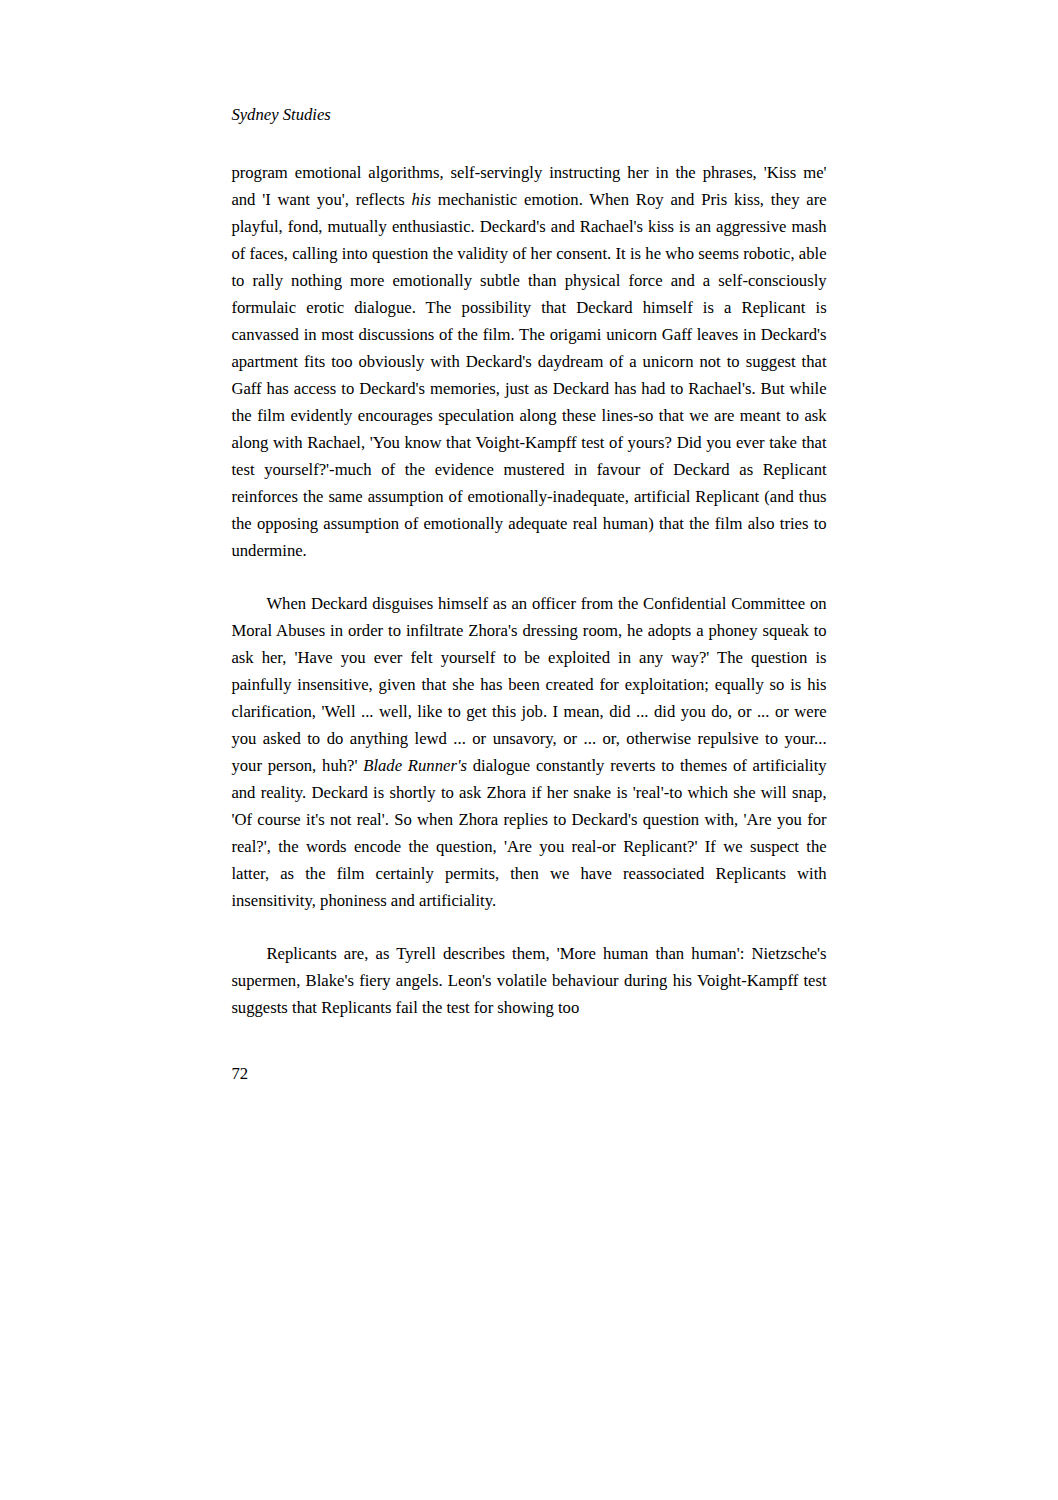Sydney Studies
program emotional algorithms, self-servingly instructing her in the phrases, 'Kiss me' and 'I want you', reflects his mechanistic emotion. When Roy and Pris kiss, they are playful, fond, mutually enthusiastic. Deckard's and Rachael's kiss is an aggressive mash of faces, calling into question the validity of her consent. It is he who seems robotic, able to rally nothing more emotionally subtle than physical force and a self-consciously formulaic erotic dialogue. The possibility that Deckard himself is a Replicant is canvassed in most discussions of the film. The origami unicorn Gaff leaves in Deckard's apartment fits too obviously with Deckard's daydream of a unicorn not to suggest that Gaff has access to Deckard's memories, just as Deckard has had to Rachael's. But while the film evidently encourages speculation along these lines-so that we are meant to ask along with Rachael, 'You know that Voight-Kampff test of yours? Did you ever take that test yourself?'-much of the evidence mustered in favour of Deckard as Replicant reinforces the same assumption of emotionally-inadequate, artificial Replicant (and thus the opposing assumption of emotionally adequate real human) that the film also tries to undermine.
When Deckard disguises himself as an officer from the Confidential Committee on Moral Abuses in order to infiltrate Zhora's dressing room, he adopts a phoney squeak to ask her, 'Have you ever felt yourself to be exploited in any way?' The question is painfully insensitive, given that she has been created for exploitation; equally so is his clarification, 'Well ... well, like to get this job. I mean, did ... did you do, or ... or were you asked to do anything lewd ... or unsavory, or ... or, otherwise repulsive to your... your person, huh?' Blade Runner's dialogue constantly reverts to themes of artificiality and reality. Deckard is shortly to ask Zhora if her snake is 'real'-to which she will snap, 'Of course it's not real'. So when Zhora replies to Deckard's question with, 'Are you for real?', the words encode the question, 'Are you real-or Replicant?' If we suspect the latter, as the film certainly permits, then we have reassociated Replicants with insensitivity, phoniness and artificiality.
Replicants are, as Tyrell describes them, 'More human than human': Nietzsche's supermen, Blake's fiery angels. Leon's volatile behaviour during his Voight-Kampff test suggests that Replicants fail the test for showing too
72